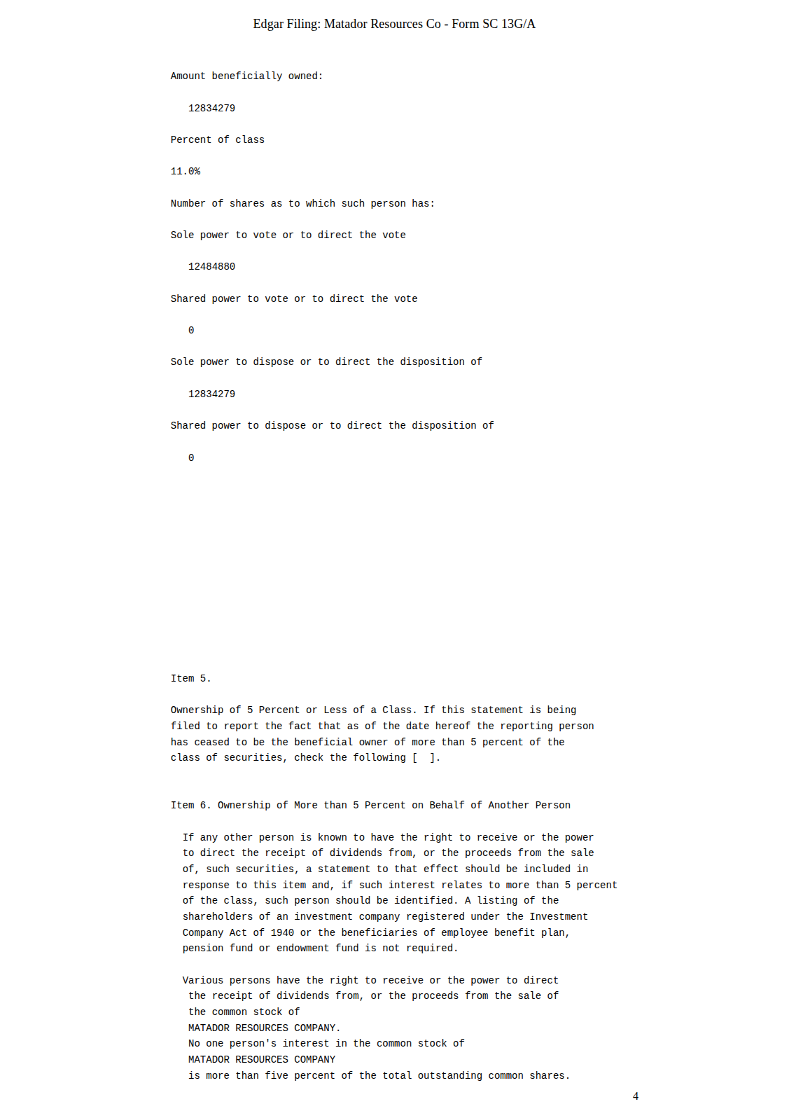Edgar Filing: Matador Resources Co - Form SC 13G/A
Amount beneficially owned:

   12834279

Percent of class

11.0%

Number of shares as to which such person has:

Sole power to vote or to direct the vote

   12484880

Shared power to vote or to direct the vote

   0

Sole power to dispose or to direct the disposition of

   12834279

Shared power to dispose or to direct the disposition of

   0
Item 5.

Ownership of 5 Percent or Less of a Class. If this statement is being
filed to report the fact that as of the date hereof the reporting person
has ceased to be the beneficial owner of more than 5 percent of the
class of securities, check the following [  ].


Item 6. Ownership of More than 5 Percent on Behalf of Another Person

  If any other person is known to have the right to receive or the power
  to direct the receipt of dividends from, or the proceeds from the sale
  of, such securities, a statement to that effect should be included in
  response to this item and, if such interest relates to more than 5 percent
  of the class, such person should be identified. A listing of the
  shareholders of an investment company registered under the Investment
  Company Act of 1940 or the beneficiaries of employee benefit plan,
  pension fund or endowment fund is not required.

  Various persons have the right to receive or the power to direct
   the receipt of dividends from, or the proceeds from the sale of
   the common stock of
   MATADOR RESOURCES COMPANY.
   No one person's interest in the common stock of
   MATADOR RESOURCES COMPANY
   is more than five percent of the total outstanding common shares.
4